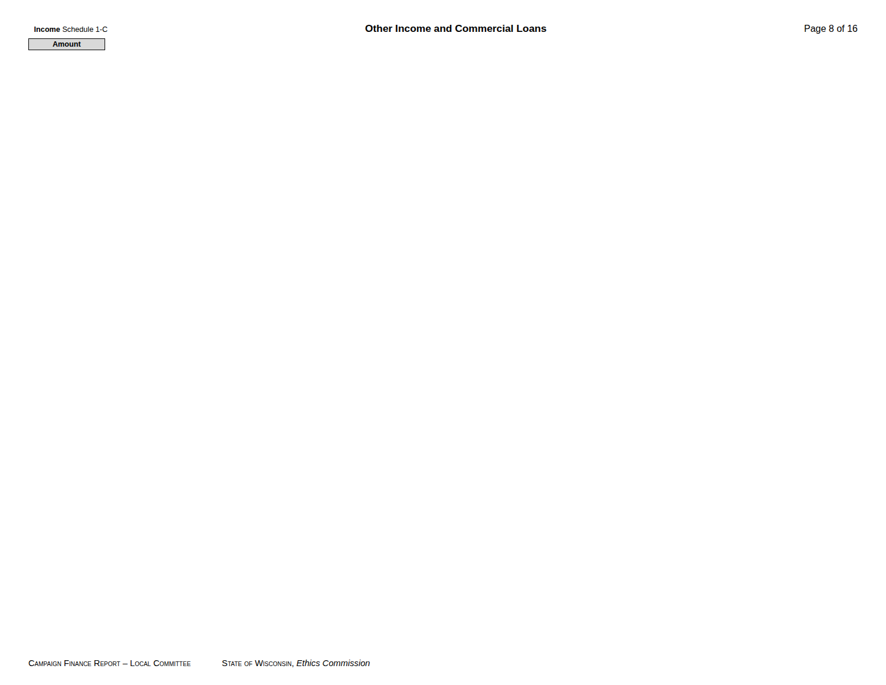Income Schedule 1-C
Other Income and Commercial Loans
Page 8 of 16
Amount
Campaign Finance Report – Local Committee
State of Wisconsin, Ethics Commission